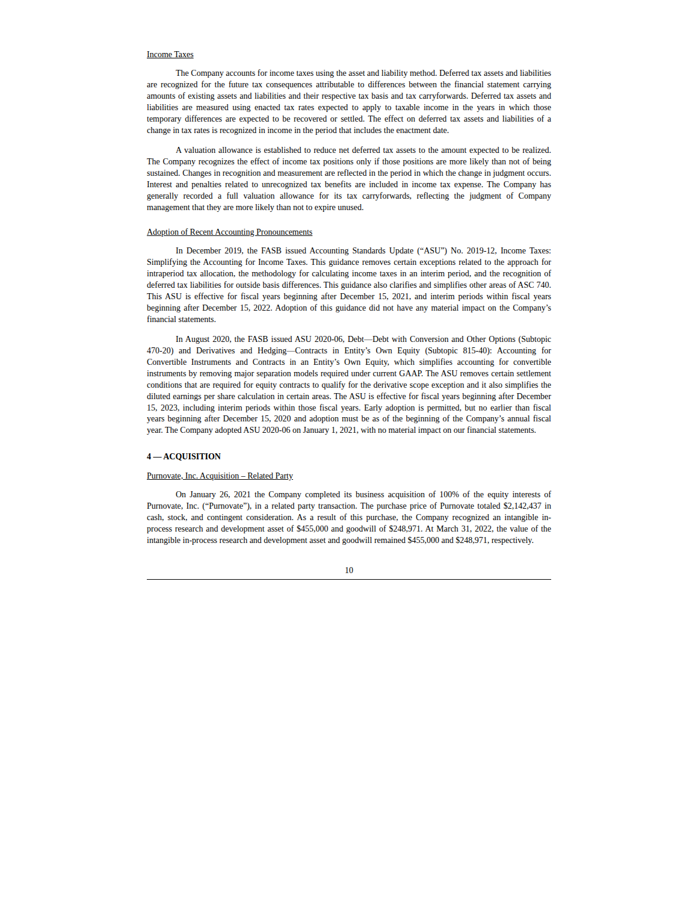Income Taxes
The Company accounts for income taxes using the asset and liability method. Deferred tax assets and liabilities are recognized for the future tax consequences attributable to differences between the financial statement carrying amounts of existing assets and liabilities and their respective tax basis and tax carryforwards. Deferred tax assets and liabilities are measured using enacted tax rates expected to apply to taxable income in the years in which those temporary differences are expected to be recovered or settled. The effect on deferred tax assets and liabilities of a change in tax rates is recognized in income in the period that includes the enactment date.
A valuation allowance is established to reduce net deferred tax assets to the amount expected to be realized. The Company recognizes the effect of income tax positions only if those positions are more likely than not of being sustained. Changes in recognition and measurement are reflected in the period in which the change in judgment occurs. Interest and penalties related to unrecognized tax benefits are included in income tax expense. The Company has generally recorded a full valuation allowance for its tax carryforwards, reflecting the judgment of Company management that they are more likely than not to expire unused.
Adoption of Recent Accounting Pronouncements
In December 2019, the FASB issued Accounting Standards Update (“ASU”) No. 2019-12, Income Taxes: Simplifying the Accounting for Income Taxes. This guidance removes certain exceptions related to the approach for intraperiod tax allocation, the methodology for calculating income taxes in an interim period, and the recognition of deferred tax liabilities for outside basis differences. This guidance also clarifies and simplifies other areas of ASC 740. This ASU is effective for fiscal years beginning after December 15, 2021, and interim periods within fiscal years beginning after December 15, 2022. Adoption of this guidance did not have any material impact on the Company’s financial statements.
In August 2020, the FASB issued ASU 2020-06, Debt—Debt with Conversion and Other Options (Subtopic 470-20) and Derivatives and Hedging—Contracts in Entity’s Own Equity (Subtopic 815-40): Accounting for Convertible Instruments and Contracts in an Entity’s Own Equity, which simplifies accounting for convertible instruments by removing major separation models required under current GAAP. The ASU removes certain settlement conditions that are required for equity contracts to qualify for the derivative scope exception and it also simplifies the diluted earnings per share calculation in certain areas. The ASU is effective for fiscal years beginning after December 15, 2023, including interim periods within those fiscal years. Early adoption is permitted, but no earlier than fiscal years beginning after December 15, 2020 and adoption must be as of the beginning of the Company’s annual fiscal year. The Company adopted ASU 2020-06 on January 1, 2021, with no material impact on our financial statements.
4 — ACQUISITION
Purnovate, Inc. Acquisition – Related Party
On January 26, 2021 the Company completed its business acquisition of 100% of the equity interests of Purnovate, Inc. (“Purnovate”), in a related party transaction. The purchase price of Purnovate totaled $2,142,437 in cash, stock, and contingent consideration. As a result of this purchase, the Company recognized an intangible in-process research and development asset of $455,000 and goodwill of $248,971. At March 31, 2022, the value of the intangible in-process research and development asset and goodwill remained $455,000 and $248,971, respectively.
10